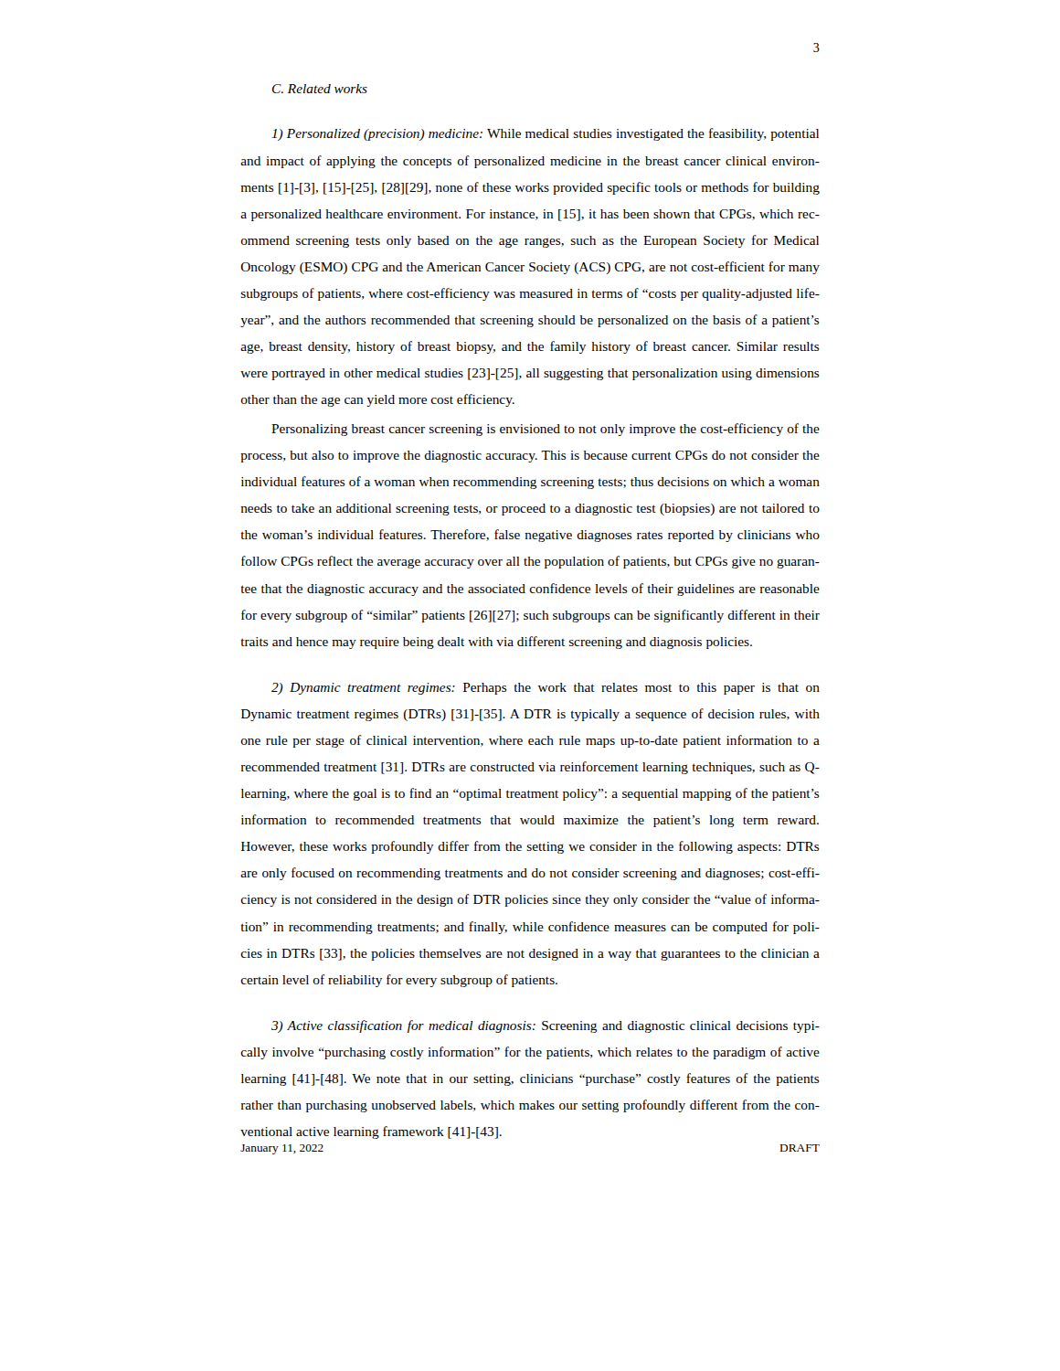3
C. Related works
1) Personalized (precision) medicine: While medical studies investigated the feasibility, potential and impact of applying the concepts of personalized medicine in the breast cancer clinical environments [1]-[3], [15]-[25], [28][29], none of these works provided specific tools or methods for building a personalized healthcare environment. For instance, in [15], it has been shown that CPGs, which recommend screening tests only based on the age ranges, such as the European Society for Medical Oncology (ESMO) CPG and the American Cancer Society (ACS) CPG, are not cost-efficient for many subgroups of patients, where cost-efficiency was measured in terms of “costs per quality-adjusted life-year”, and the authors recommended that screening should be personalized on the basis of a patient’s age, breast density, history of breast biopsy, and the family history of breast cancer. Similar results were portrayed in other medical studies [23]-[25], all suggesting that personalization using dimensions other than the age can yield more cost efficiency.
Personalizing breast cancer screening is envisioned to not only improve the cost-efficiency of the process, but also to improve the diagnostic accuracy. This is because current CPGs do not consider the individual features of a woman when recommending screening tests; thus decisions on which a woman needs to take an additional screening tests, or proceed to a diagnostic test (biopsies) are not tailored to the woman’s individual features. Therefore, false negative diagnoses rates reported by clinicians who follow CPGs reflect the average accuracy over all the population of patients, but CPGs give no guarantee that the diagnostic accuracy and the associated confidence levels of their guidelines are reasonable for every subgroup of “similar” patients [26][27]; such subgroups can be significantly different in their traits and hence may require being dealt with via different screening and diagnosis policies.
2) Dynamic treatment regimes: Perhaps the work that relates most to this paper is that on Dynamic treatment regimes (DTRs) [31]-[35]. A DTR is typically a sequence of decision rules, with one rule per stage of clinical intervention, where each rule maps up-to-date patient information to a recommended treatment [31]. DTRs are constructed via reinforcement learning techniques, such as Q-learning, where the goal is to find an “optimal treatment policy”: a sequential mapping of the patient’s information to recommended treatments that would maximize the patient’s long term reward. However, these works profoundly differ from the setting we consider in the following aspects: DTRs are only focused on recommending treatments and do not consider screening and diagnoses; cost-efficiency is not considered in the design of DTR policies since they only consider the “value of information” in recommending treatments; and finally, while confidence measures can be computed for policies in DTRs [33], the policies themselves are not designed in a way that guarantees to the clinician a certain level of reliability for every subgroup of patients.
3) Active classification for medical diagnosis: Screening and diagnostic clinical decisions typically involve “purchasing costly information” for the patients, which relates to the paradigm of active learning [41]-[48]. We note that in our setting, clinicians “purchase” costly features of the patients rather than purchasing unobserved labels, which makes our setting profoundly different from the conventional active learning framework [41]-[43].
January 11, 2022 DRAFT